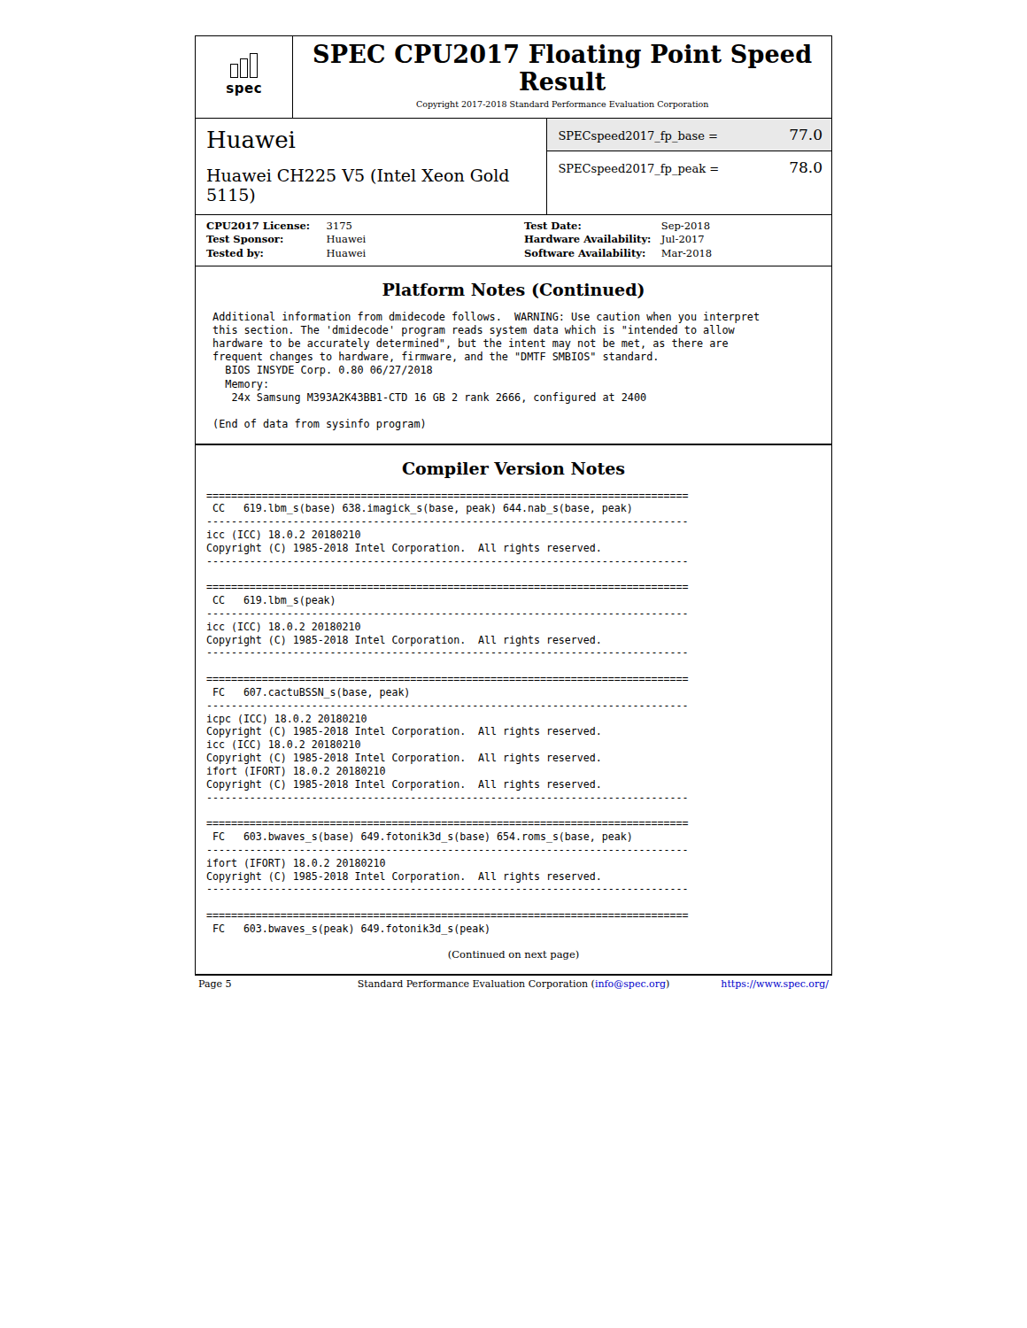spec
SPEC CPU2017 Floating Point Speed Result
Copyright 2017-2018 Standard Performance Evaluation Corporation
Huawei
Huawei CH225 V5 (Intel Xeon Gold 5115)
SPECspeed2017_fp_base = 77.0
SPECspeed2017_fp_peak = 78.0
CPU2017 License: 3175
Test Sponsor: Huawei
Tested by: Huawei
Test Date: Sep-2018
Hardware Availability: Jul-2017
Software Availability: Mar-2018
Platform Notes (Continued)
 Additional information from dmidecode follows.  WARNING: Use caution when you interpret
 this section. The 'dmidecode' program reads system data which is "intended to allow
 hardware to be accurately determined", but the intent may not be met, as there are
 frequent changes to hardware, firmware, and the "DMTF SMBIOS" standard.
   BIOS INSYDE Corp. 0.80 06/27/2018
   Memory:
    24x Samsung M393A2K43BB1-CTD 16 GB 2 rank 2666, configured at 2400

 (End of data from sysinfo program)
Compiler Version Notes
==============================================================================
 CC   619.lbm_s(base) 638.imagick_s(base, peak) 644.nab_s(base, peak)
------------------------------------------------------------------------------
icc (ICC) 18.0.2 20180210
Copyright (C) 1985-2018 Intel Corporation.  All rights reserved.
------------------------------------------------------------------------------

==============================================================================
 CC   619.lbm_s(peak)
------------------------------------------------------------------------------
icc (ICC) 18.0.2 20180210
Copyright (C) 1985-2018 Intel Corporation.  All rights reserved.
------------------------------------------------------------------------------

==============================================================================
 FC   607.cactuBSSN_s(base, peak)
------------------------------------------------------------------------------
icpc (ICC) 18.0.2 20180210
Copyright (C) 1985-2018 Intel Corporation.  All rights reserved.
icc (ICC) 18.0.2 20180210
Copyright (C) 1985-2018 Intel Corporation.  All rights reserved.
ifort (IFORT) 18.0.2 20180210
Copyright (C) 1985-2018 Intel Corporation.  All rights reserved.
------------------------------------------------------------------------------

==============================================================================
 FC   603.bwaves_s(base) 649.fotonik3d_s(base) 654.roms_s(base, peak)
------------------------------------------------------------------------------
ifort (IFORT) 18.0.2 20180210
Copyright (C) 1985-2018 Intel Corporation.  All rights reserved.
------------------------------------------------------------------------------

==============================================================================
 FC   603.bwaves_s(peak) 649.fotonik3d_s(peak)
(Continued on next page)
Page 5
Standard Performance Evaluation Corporation (info@spec.org)
https://www.spec.org/